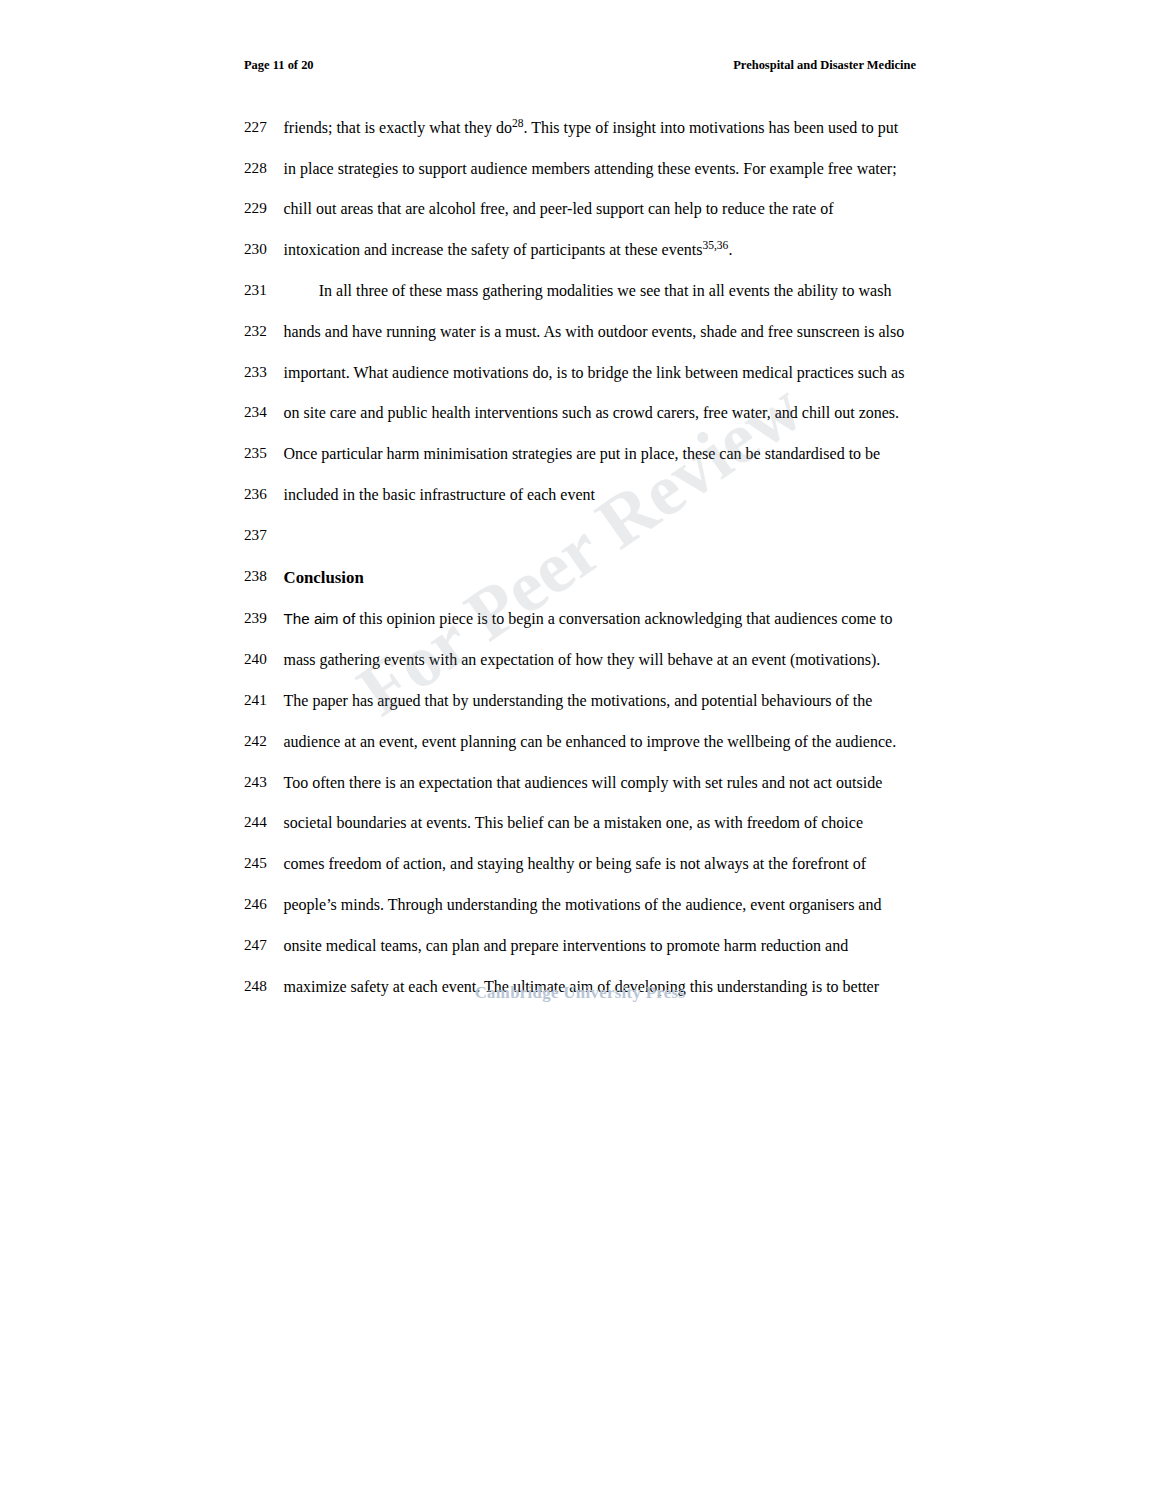Page 11 of 20
Prehospital and Disaster Medicine
| 227 | friends; that is exactly what they do 28 . This type of insight into motivations has been used to put |
| 228 | in place strategies to support audience members attending these events. For example free water; |
| 229 | chill out areas that are alcohol free, and peer-led support can help to reduce the rate of |
| 230 | intoxication and increase the safety of participants at these events 35,36 . |
| 231 | In all three of these mass gathering modalities we see that in all events the ability to wash |
| 232 | hands and have running water is a must. As with outdoor events, shade and free sunscreen is also |
| 233 | important. What audience motivations do, is to bridge the link between medical practices such as |
| 234 | on site care and public health interventions such as crowd carers, free water, and chill out zones. |
| 235 | Once particular harm minimisation strategies are put in place, these can be standardised to be |
| 236 | included in the basic infrastructure of each event |
| 237 | |
| 238 | Conclusion |
| 239 | The aim of this opinion piece is to begin a conversation acknowledging that audiences come to |
| 240 | mass gathering events with an expectation of how they will behave at an event (motivations). |
| 241 | The paper has argued that by understanding the motivations, and potential behaviours of the |
| 242 | audience at an event, event planning can be enhanced to improve the wellbeing of the audience. |
| 243 | Too often there is an expectation that audiences will comply with set rules and not act outside |
| 244 | societal boundaries at events. This belief can be a mistaken one, as with freedom of choice |
| 245 | comes freedom of action, and staying healthy or being safe is not always at the forefront of |
| 246 | people’s minds. Through understanding the motivations of the audience, event organisers and |
| 247 | onsite medical teams, can plan and prepare interventions to promote harm reduction and |
| 248 | maximize safety at each event. The ultimate aim of developing this understanding is to better |
For Peer Review
Cambridge University Press